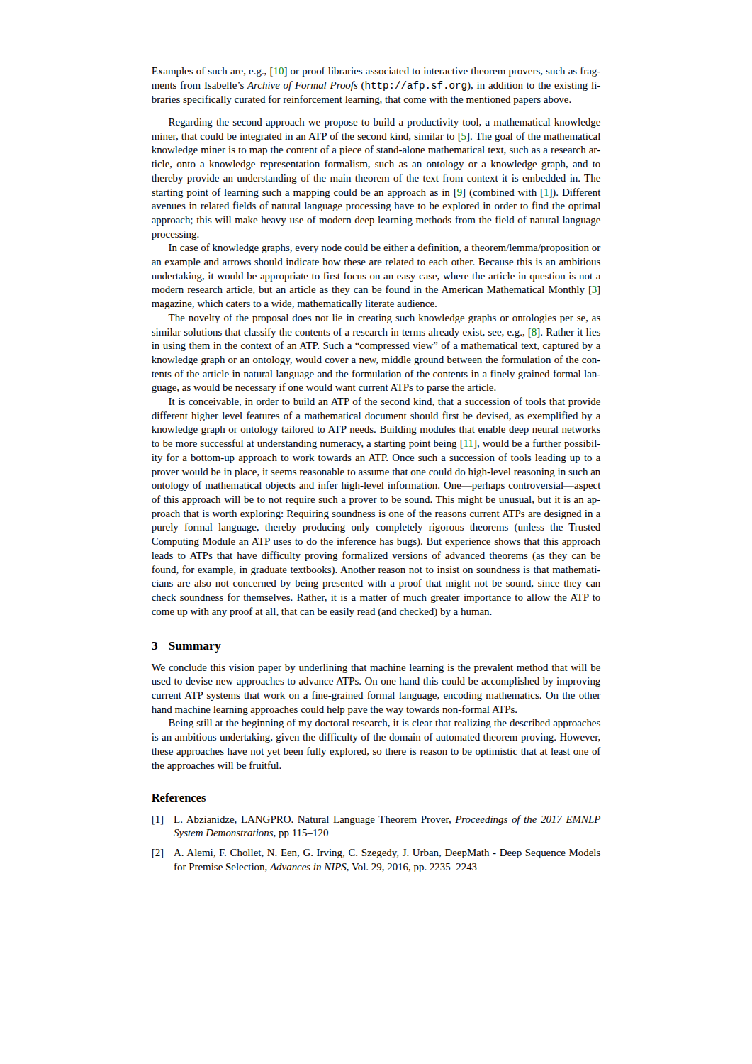Examples of such are, e.g., [10] or proof libraries associated to interactive theorem provers, such as fragments from Isabelle’s Archive of Formal Proofs (http://afp.sf.org), in addition to the existing libraries specifically curated for reinforcement learning, that come with the mentioned papers above.
Regarding the second approach we propose to build a productivity tool, a mathematical knowledge miner, that could be integrated in an ATP of the second kind, similar to [5]. The goal of the mathematical knowledge miner is to map the content of a piece of stand-alone mathematical text, such as a research article, onto a knowledge representation formalism, such as an ontology or a knowledge graph, and to thereby provide an understanding of the main theorem of the text from context it is embedded in. The starting point of learning such a mapping could be an approach as in [9] (combined with [1]). Different avenues in related fields of natural language processing have to be explored in order to find the optimal approach; this will make heavy use of modern deep learning methods from the field of natural language processing.
In case of knowledge graphs, every node could be either a definition, a theorem/lemma/proposition or an example and arrows should indicate how these are related to each other. Because this is an ambitious undertaking, it would be appropriate to first focus on an easy case, where the article in question is not a modern research article, but an article as they can be found in the American Mathematical Monthly [3] magazine, which caters to a wide, mathematically literate audience.
The novelty of the proposal does not lie in creating such knowledge graphs or ontologies per se, as similar solutions that classify the contents of a research in terms already exist, see, e.g., [8]. Rather it lies in using them in the context of an ATP. Such a “compressed view” of a mathematical text, captured by a knowledge graph or an ontology, would cover a new, middle ground between the formulation of the contents of the article in natural language and the formulation of the contents in a finely grained formal language, as would be necessary if one would want current ATPs to parse the article.
It is conceivable, in order to build an ATP of the second kind, that a succession of tools that provide different higher level features of a mathematical document should first be devised, as exemplified by a knowledge graph or ontology tailored to ATP needs. Building modules that enable deep neural networks to be more successful at understanding numeracy, a starting point being [11], would be a further possibility for a bottom-up approach to work towards an ATP. Once such a succession of tools leading up to a prover would be in place, it seems reasonable to assume that one could do high-level reasoning in such an ontology of mathematical objects and infer high-level information. One—perhaps controversial—aspect of this approach will be to not require such a prover to be sound. This might be unusual, but it is an approach that is worth exploring: Requiring soundness is one of the reasons current ATPs are designed in a purely formal language, thereby producing only completely rigorous theorems (unless the Trusted Computing Module an ATP uses to do the inference has bugs). But experience shows that this approach leads to ATPs that have difficulty proving formalized versions of advanced theorems (as they can be found, for example, in graduate textbooks). Another reason not to insist on soundness is that mathematicians are also not concerned by being presented with a proof that might not be sound, since they can check soundness for themselves. Rather, it is a matter of much greater importance to allow the ATP to come up with any proof at all, that can be easily read (and checked) by a human.
3 Summary
We conclude this vision paper by underlining that machine learning is the prevalent method that will be used to devise new approaches to advance ATPs. On one hand this could be accomplished by improving current ATP systems that work on a fine-grained formal language, encoding mathematics. On the other hand machine learning approaches could help pave the way towards non-formal ATPs.
Being still at the beginning of my doctoral research, it is clear that realizing the described approaches is an ambitious undertaking, given the difficulty of the domain of automated theorem proving. However, these approaches have not yet been fully explored, so there is reason to be optimistic that at least one of the approaches will be fruitful.
References
[1] L. Abzianidze, LANGPRO. Natural Language Theorem Prover, Proceedings of the 2017 EMNLP System Demonstrations, pp 115–120
[2] A. Alemi, F. Chollet, N. Een, G. Irving, C. Szegedy, J. Urban, DeepMath - Deep Sequence Models for Premise Selection, Advances in NIPS, Vol. 29, 2016, pp. 2235–2243